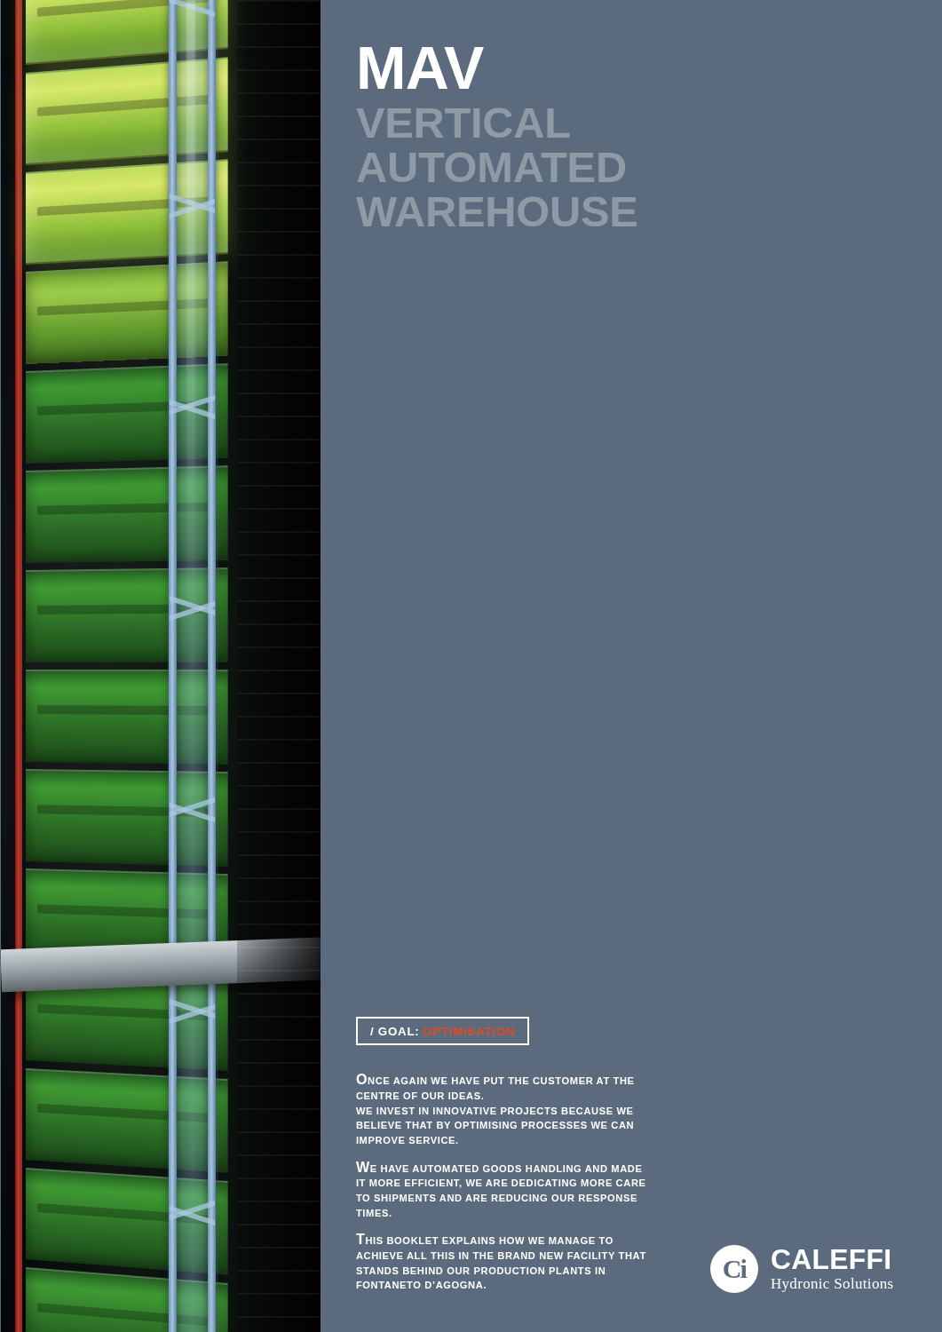MAV
Vertical Automated Warehouse
/ Goal: Optimisation
Once again we have put the customer at the centre of our ideas.
We invest in innovative projects because we believe that by optimising processes we can improve service.
We have automated goods handling and made it more efficient, we are dedicating more care to shipments and are reducing our response times.
This booklet explains how we manage to achieve all this in the brand new facility that stands behind our production plants in Fontaneto d’Agogna.
Ci Caleffi Hydronic Solutions